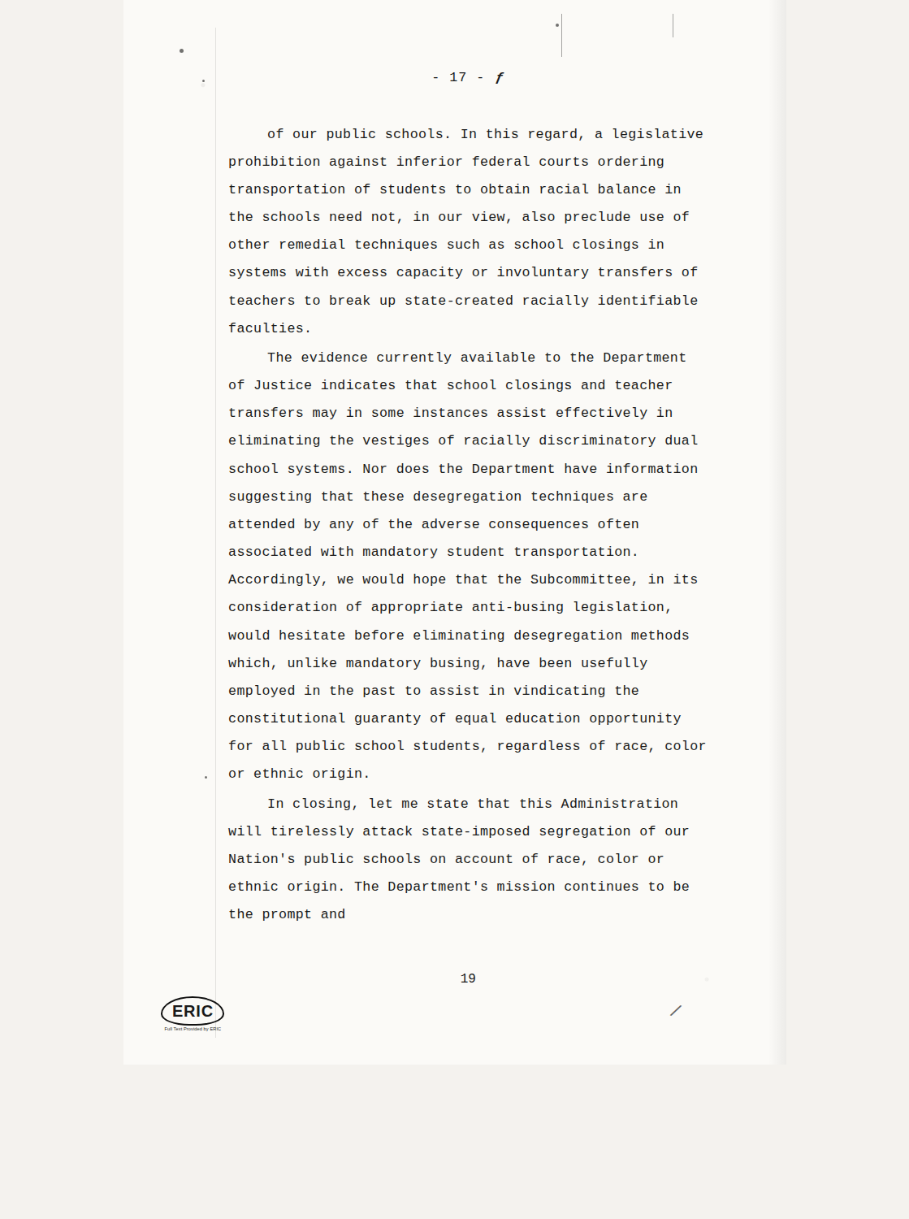- 17 - ƒ
of our public schools. In this regard, a legislative prohibition against inferior federal courts ordering transportation of students to obtain racial balance in the schools need not, in our view, also preclude use of other remedial techniques such as school closings in systems with excess capacity or involuntary transfers of teachers to break up state-created racially identifiable faculties.
The evidence currently available to the Department of Justice indicates that school closings and teacher transfers may in some instances assist effectively in eliminating the vestiges of racially discriminatory dual school systems. Nor does the Department have information suggesting that these desegregation techniques are attended by any of the adverse consequences often associated with mandatory student transportation. Accordingly, we would hope that the Subcommittee, in its consideration of appropriate anti-busing legislation, would hesitate before eliminating desegregation methods which, unlike mandatory busing, have been usefully employed in the past to assist in vindicating the constitutional guaranty of equal education opportunity for all public school students, regardless of race, color or ethnic origin.
In closing, let me state that this Administration will tirelessly attack state-imposed segregation of our Nation's public schools on account of race, color or ethnic origin. The Department's mission continues to be the prompt and
19
ERIC Full Text Provided by ERIC
/